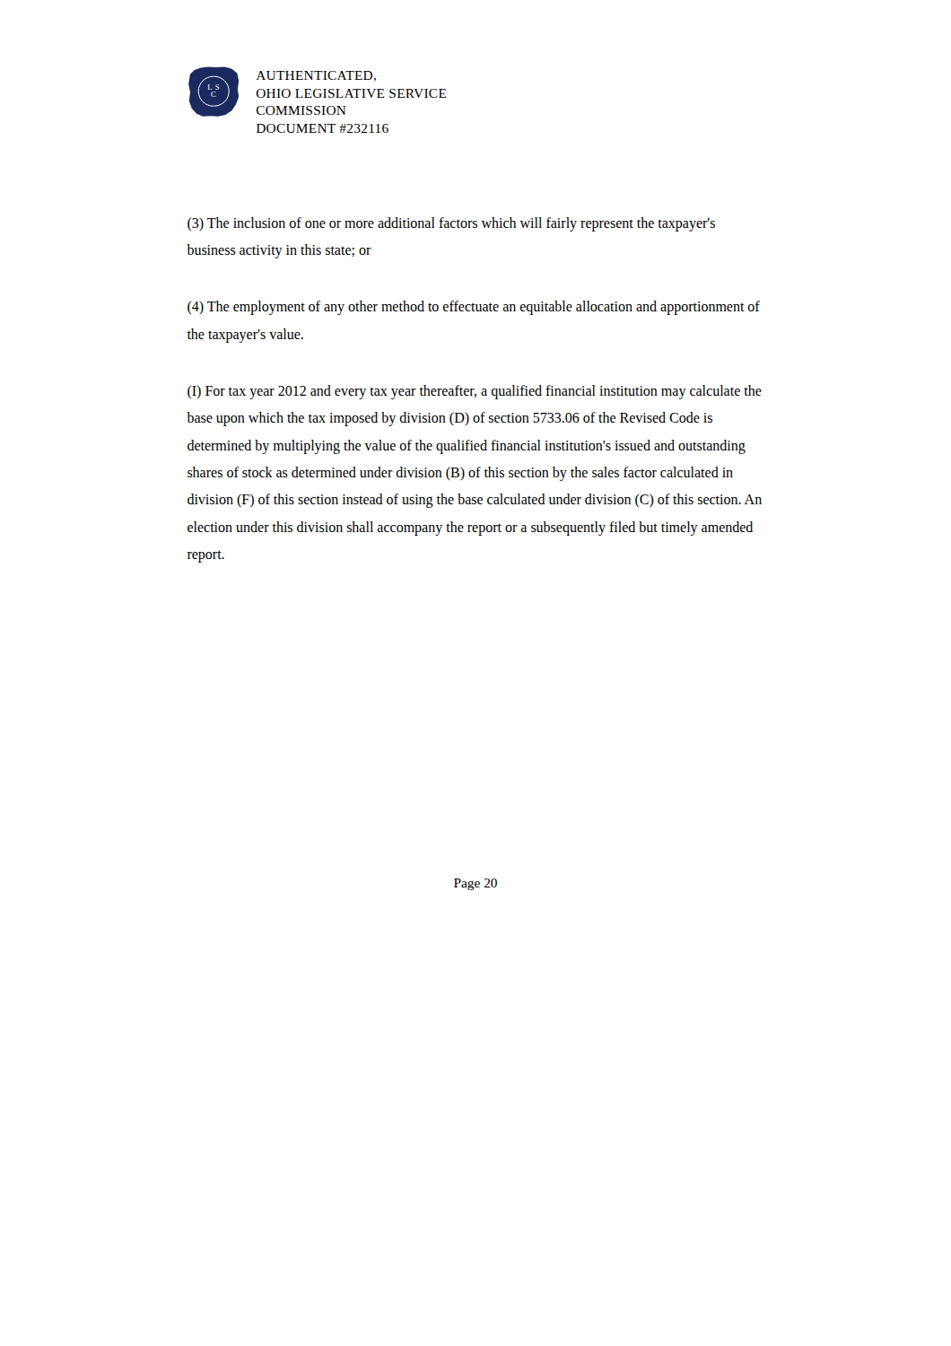L S
C
AUTHENTICATED,
OHIO LEGISLATIVE SERVICE
COMMISSION
DOCUMENT #232116
(3) The inclusion of one or more additional factors which will fairly represent the taxpayer's business activity in this state; or
(4) The employment of any other method to effectuate an equitable allocation and apportionment of the taxpayer's value.
(I) For tax year 2012 and every tax year thereafter, a qualified financial institution may calculate the base upon which the tax imposed by division (D) of section 5733.06 of the Revised Code is determined by multiplying the value of the qualified financial institution's issued and outstanding shares of stock as determined under division (B) of this section by the sales factor calculated in division (F) of this section instead of using the base calculated under division (C) of this section. An election under this division shall accompany the report or a subsequently filed but timely amended report.
Page 20